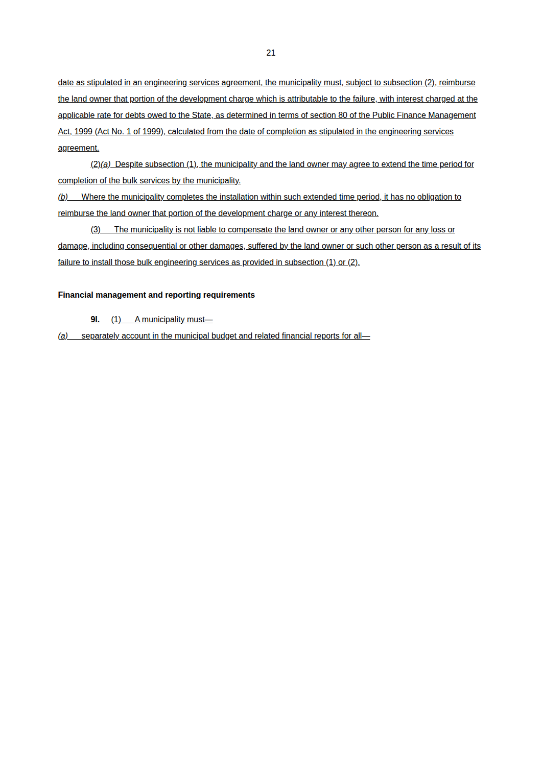21
date as stipulated in an engineering services agreement, the municipality must, subject to subsection (2), reimburse the land owner that portion of the development charge which is attributable to the failure, with interest charged at the applicable rate for debts owed to the State, as determined in terms of section 80 of the Public Finance Management Act, 1999 (Act No. 1 of 1999), calculated from the date of completion as stipulated in the engineering services agreement.
(2)(a) Despite subsection (1), the municipality and the land owner may agree to extend the time period for completion of the bulk services by the municipality.
(b) Where the municipality completes the installation within such extended time period, it has no obligation to reimburse the land owner that portion of the development charge or any interest thereon.
(3) The municipality is not liable to compensate the land owner or any other person for any loss or damage, including consequential or other damages, suffered by the land owner or such other person as a result of its failure to install those bulk engineering services as provided in subsection (1) or (2).
Financial management and reporting requirements
9I. (1) A municipality must—
(a) separately account in the municipal budget and related financial reports for all—